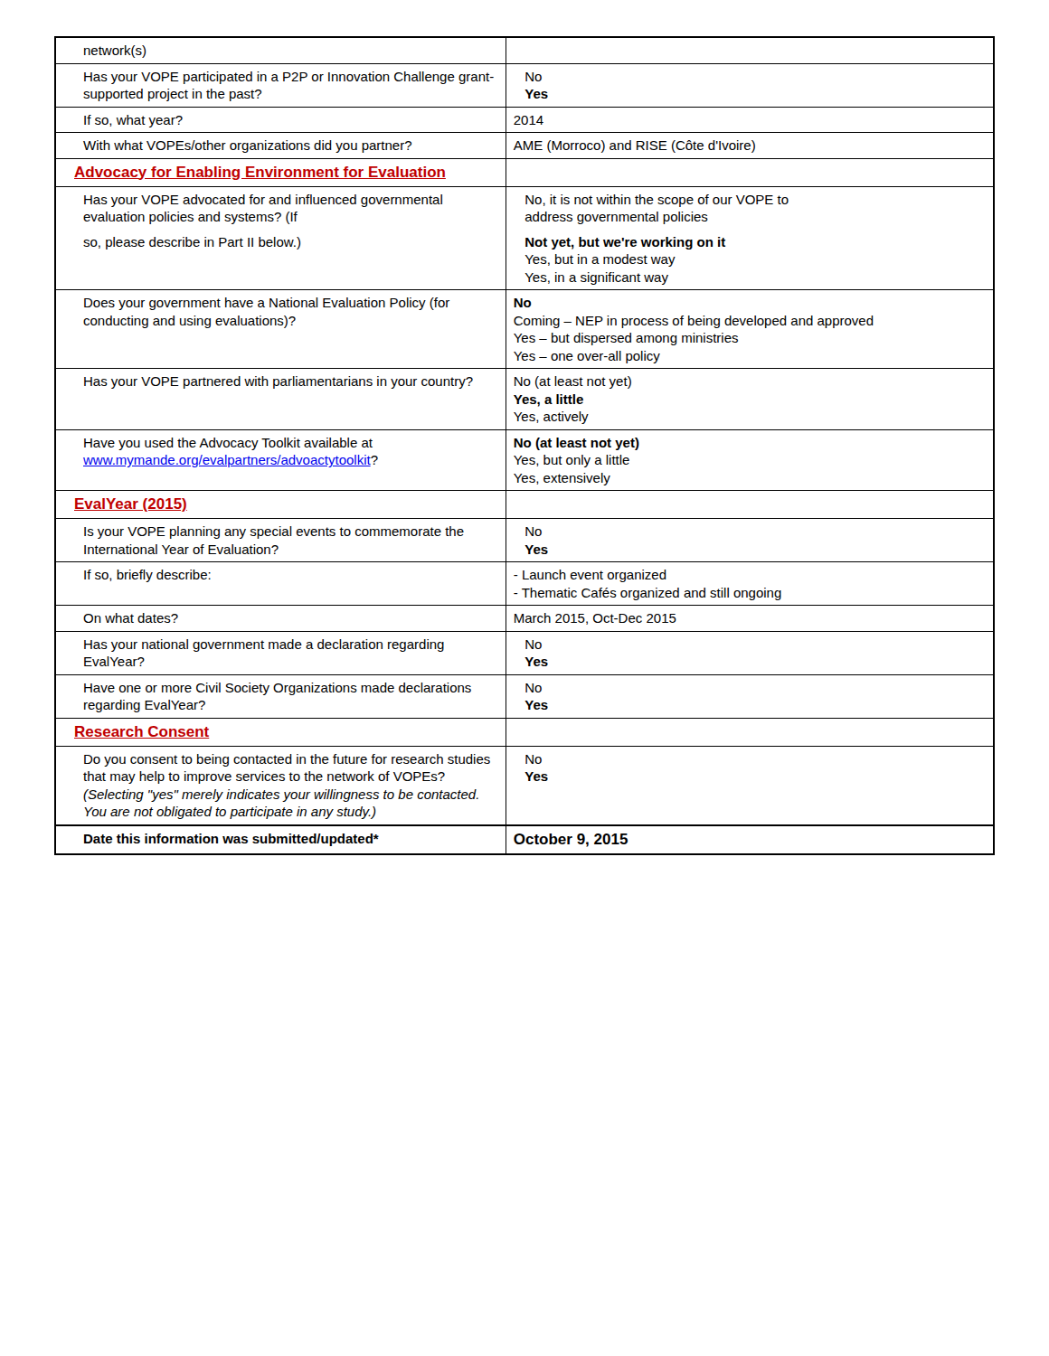| network(s) | |
| Has your VOPE participated in a P2P or Innovation Challenge grant-supported project in the past? | No Yes |
| If so, what year? | 2014 |
| With what VOPEs/other organizations did you partner? | AME (Morroco) and RISE (Côte d'Ivoire) |
| Advocacy for Enabling Environment for Evaluation | |
| Has your VOPE advocated for and influenced governmental evaluation policies and systems? (If | No, it is not within the scope of our VOPE to address governmental policies |
| so, please describe in Part II below.) | Not yet, but we're working on it Yes, but in a modest way Yes, in a significant way |
| Does your government have a National Evaluation Policy (for conducting and using evaluations)? | No Coming – NEP in process of being developed and approved Yes – but dispersed among ministries Yes – one over-all policy |
| Has your VOPE partnered with parliamentarians in your country? | No (at least not yet) Yes, a little Yes, actively |
| Have you used the Advocacy Toolkit available at www.mymande.org/evalpartners/advoactytoolkit ? | No (at least not yet) Yes, but only a little Yes, extensively |
| EvalYear (2015) | |
| Is your VOPE planning any special events to commemorate the International Year of Evaluation? | No Yes |
| If so, briefly describe: | - Launch event organized - Thematic Cafés organized and still ongoing |
| On what dates? | March 2015, Oct-Dec 2015 |
| Has your national government made a declaration regarding EvalYear? | No Yes |
| Have one or more Civil Society Organizations made declarations regarding EvalYear? | No Yes |
| Research Consent | |
| Do you consent to being contacted in the future for research studies that may help to improve services to the network of VOPEs? (Selecting "yes" merely indicates your willingness to be contacted. You are not obligated to participate in any study.) | No Yes |
| Date this information was submitted/updated* | October 9, 2015 |